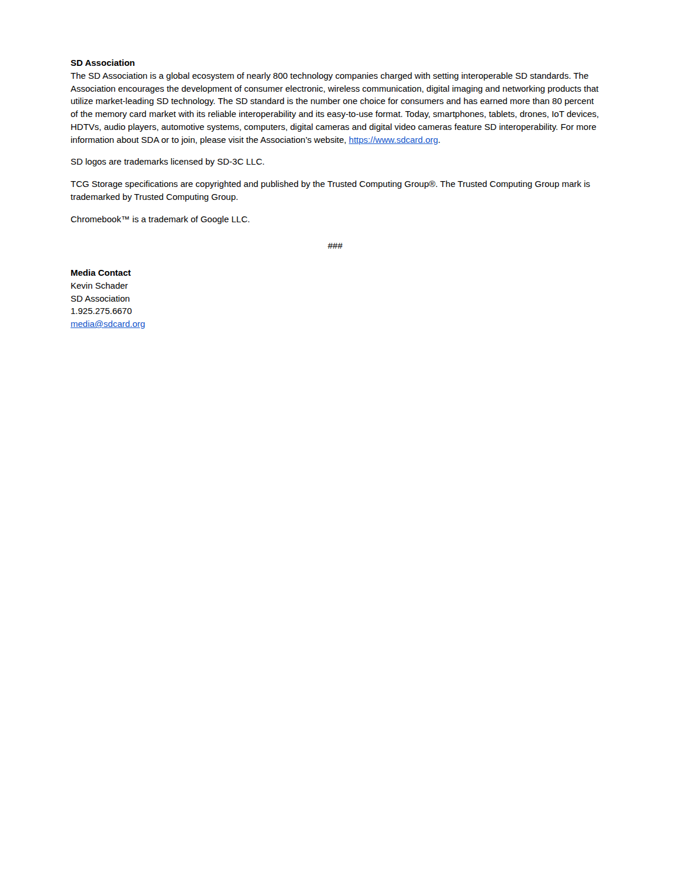SD Association
The SD Association is a global ecosystem of nearly 800 technology companies charged with setting interoperable SD standards. The Association encourages the development of consumer electronic, wireless communication, digital imaging and networking products that utilize market-leading SD technology. The SD standard is the number one choice for consumers and has earned more than 80 percent of the memory card market with its reliable interoperability and its easy-to-use format. Today, smartphones, tablets, drones, IoT devices, HDTVs, audio players, automotive systems, computers, digital cameras and digital video cameras feature SD interoperability. For more information about SDA or to join, please visit the Association’s website, https://www.sdcard.org.
SD logos are trademarks licensed by SD-3C LLC.
TCG Storage specifications are copyrighted and published by the Trusted Computing Group®. The Trusted Computing Group mark is trademarked by Trusted Computing Group.
Chromebook™ is a trademark of Google LLC.
###
Media Contact
Kevin Schader
SD Association
1.925.275.6670
media@sdcard.org